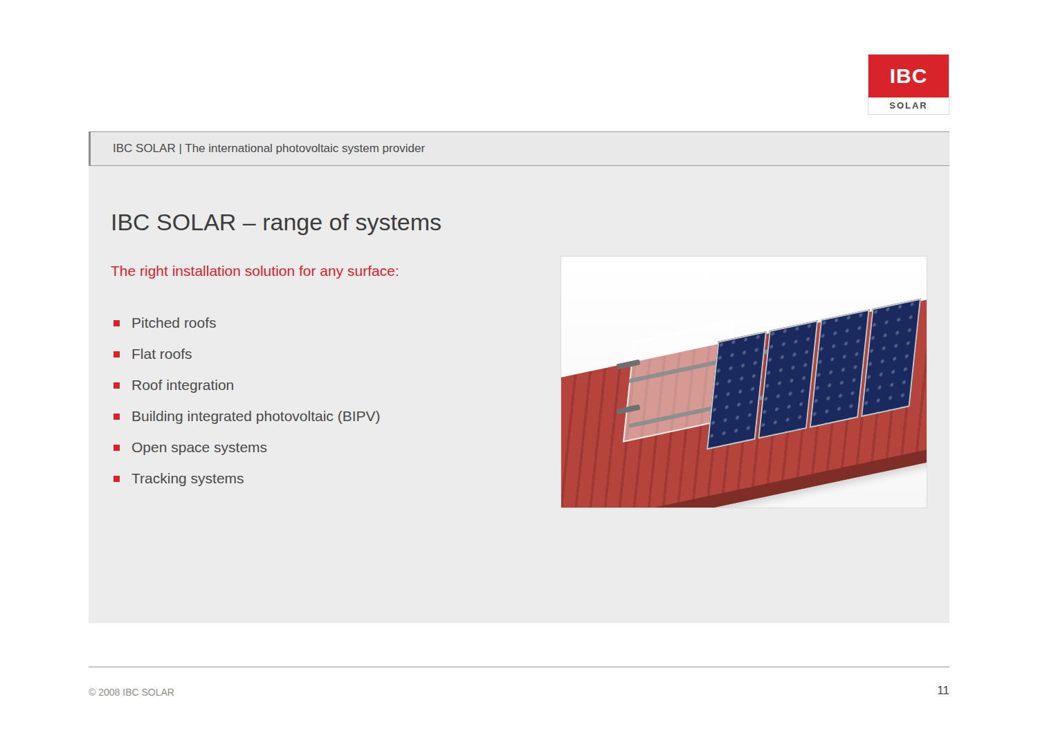IBC
SOLAR
IBC SOLAR | The international photovoltaic system provider
IBC SOLAR – range of systems
The right installation solution for any surface:
Pitched roofs
Flat roofs
Roof integration
Building integrated photovoltaic (BIPV)
Open space systems
Tracking systems
© 2008 IBC SOLAR
11